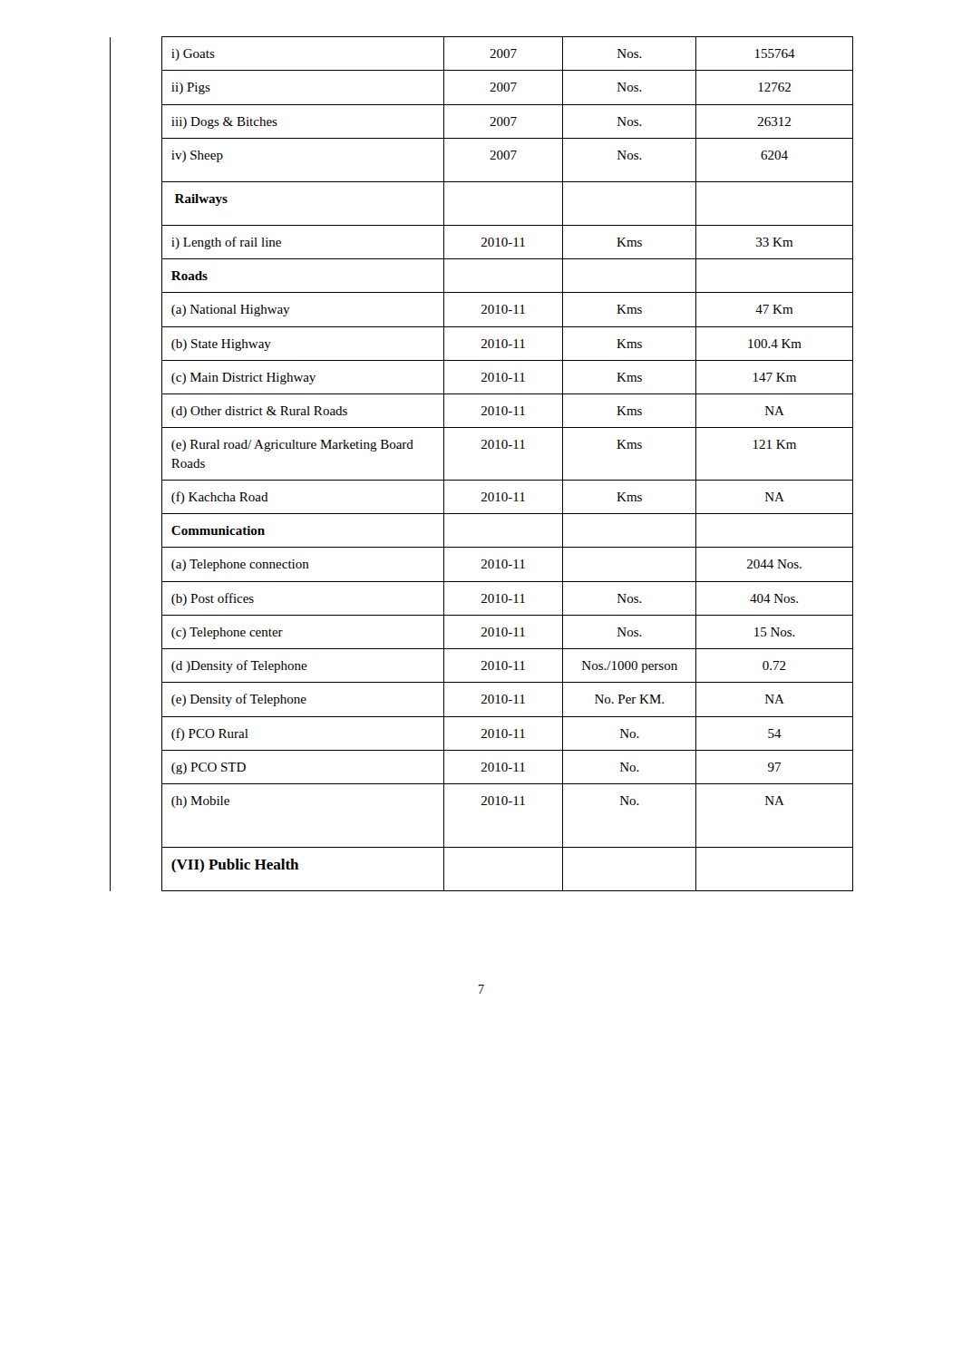| | i) Goats | 2007 | Nos. | 155764 |
| | ii) Pigs | 2007 | Nos. | 12762 |
| | iii) Dogs & Bitches | 2007 | Nos. | 26312 |
| | iv) Sheep | 2007 | Nos. | 6204 |
| | Railways | | | |
| | i) Length of rail line | 2010-11 | Kms | 33 Km |
| | Roads | | | |
| | (a) National Highway | 2010-11 | Kms | 47 Km |
| | (b) State Highway | 2010-11 | Kms | 100.4 Km |
| | (c) Main District Highway | 2010-11 | Kms | 147 Km |
| | (d) Other district & Rural Roads | 2010-11 | Kms | NA |
| | (e) Rural road/ Agriculture Marketing Board Roads | 2010-11 | Kms | 121 Km |
| | (f) Kachcha Road | 2010-11 | Kms | NA |
| | Communication | | | |
| | (a) Telephone connection | 2010-11 | | 2044 Nos. |
| | (b) Post offices | 2010-11 | Nos. | 404 Nos. |
| | (c) Telephone center | 2010-11 | Nos. | 15 Nos. |
| | (d )Density of Telephone | 2010-11 | Nos./1000 person | 0.72 |
| | (e) Density of Telephone | 2010-11 | No. Per KM. | NA |
| | (f) PCO Rural | 2010-11 | No. | 54 |
| | (g) PCO STD | 2010-11 | No. | 97 |
| | (h) Mobile | 2010-11 | No. | NA |
| | (VII) Public Health | | | |
7